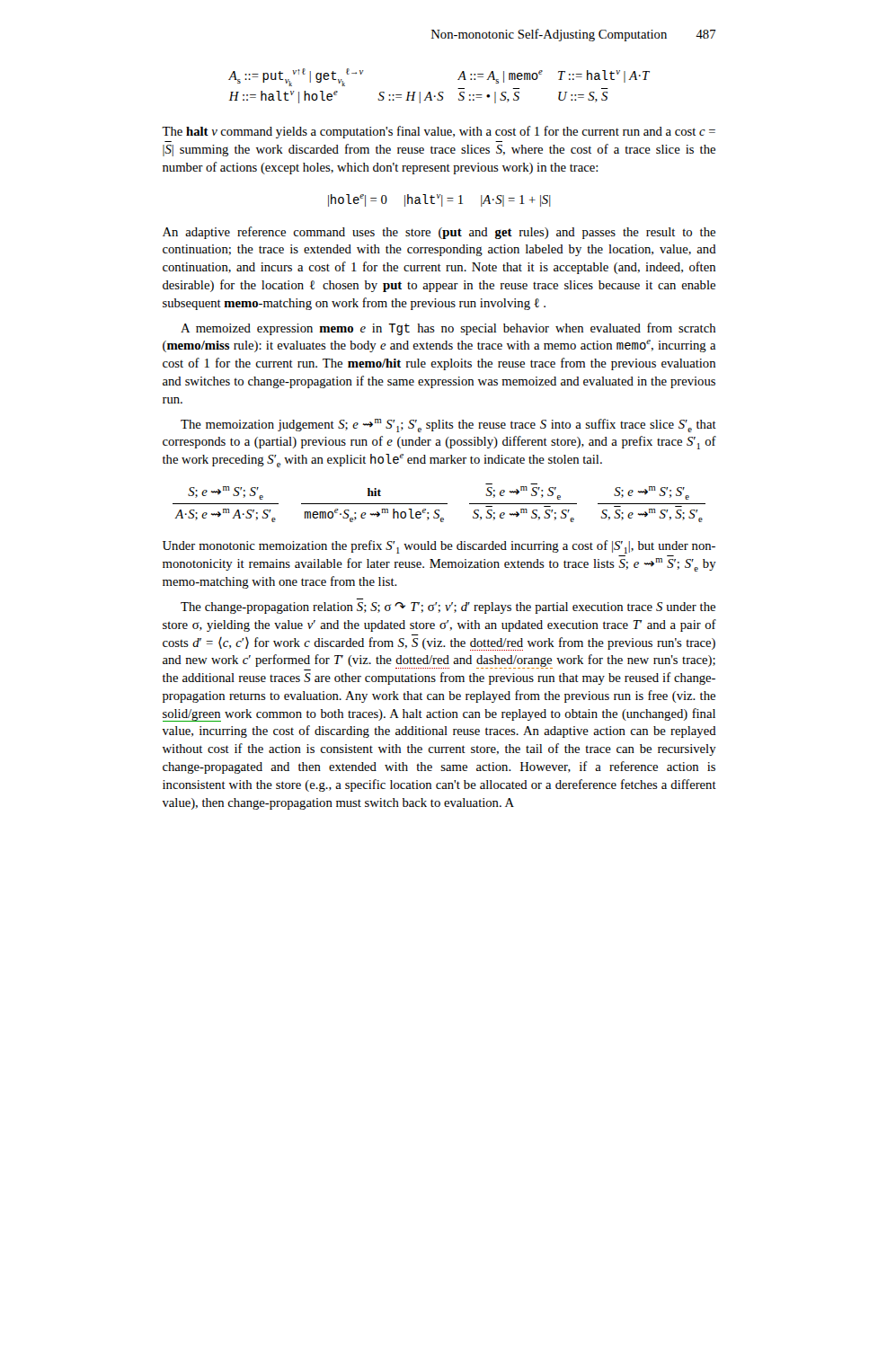Non-monotonic Self-Adjusting Computation 487
| A s ::= put v k v ↑ℓ / get v k ℓ→ v | | A ::= A s / memo e | T ::= halt v / A · T |
| H ::= halt v / hole e | S ::= H / A · S | S ::= • / S , S | U ::= S , S |
The halt v command yields a computation's final value, with a cost of 1 for the current run and a cost c = |S| summing the work discarded from the reuse trace slices S, where the cost of a trace slice is the number of actions (except holes, which don't represent previous work) in the trace:
|holee| = 0 |haltv| = 1 |A·S| = 1 + |S|
An adaptive reference command uses the store (put and get rules) and passes the result to the continuation; the trace is extended with the corresponding action labeled by the location, value, and continuation, and incurs a cost of 1 for the current run. Note that it is acceptable (and, indeed, often desirable) for the location ℓ chosen by put to appear in the reuse trace slices because it can enable subsequent memo-matching on work from the previous run involving ℓ .
A memoized expression memo e in Tgt has no special behavior when evaluated from scratch (memo/miss rule): it evaluates the body e and extends the trace with a memo action memoe, incurring a cost of 1 for the current run. The memo/hit rule exploits the reuse trace from the previous evaluation and switches to change-propagation if the same expression was memoized and evaluated in the previous run.
The memoization judgement S; e ⇝m S′1; S′e splits the reuse trace S into a suffix trace slice S′e that corresponds to a (partial) previous run of e (under a (possibly) different store), and a prefix trace S′1 of the work preceding S′e with an explicit holee end marker to indicate the stolen tail.
| S ; e ⇝ m S ′; S ′ e A · S ; e ⇝ m A · S ′; S ′ e | hit memo e · S e ; e ⇝ m hole e ; S e | S ; e ⇝ m S ′; S ′ e S , S ; e ⇝ m S , S ′; S ′ e | S ; e ⇝ m S ′; S ′ e S , S ; e ⇝ m S ′, S ; S ′ e |
Under monotonic memoization the prefix S′1 would be discarded incurring a cost of |S′1|, but under non-monotonicity it remains available for later reuse. Memoization extends to trace lists S; e ⇝m S′; S′e by memo-matching with one trace from the list.
The change-propagation relation S; S; σ ↷ T′; σ′; v′; d′ replays the partial execution trace S under the store σ, yielding the value v′ and the updated store σ′, with an updated execution trace T′ and a pair of costs d′ = ⟨c, c′⟩ for work c discarded from S, S (viz. the dotted/red work from the previous run's trace) and new work c′ performed for T′ (viz. the dotted/red and dashed/orange work for the new run's trace); the additional reuse traces S are other computations from the previous run that may be reused if change-propagation returns to evaluation. Any work that can be replayed from the previous run is free (viz. the solid/green work common to both traces). A halt action can be replayed to obtain the (unchanged) final value, incurring the cost of discarding the additional reuse traces. An adaptive action can be replayed without cost if the action is consistent with the current store, the tail of the trace can be recursively change-propagated and then extended with the same action. However, if a reference action is inconsistent with the store (e.g., a specific location can't be allocated or a dereference fetches a different value), then change-propagation must switch back to evaluation. A